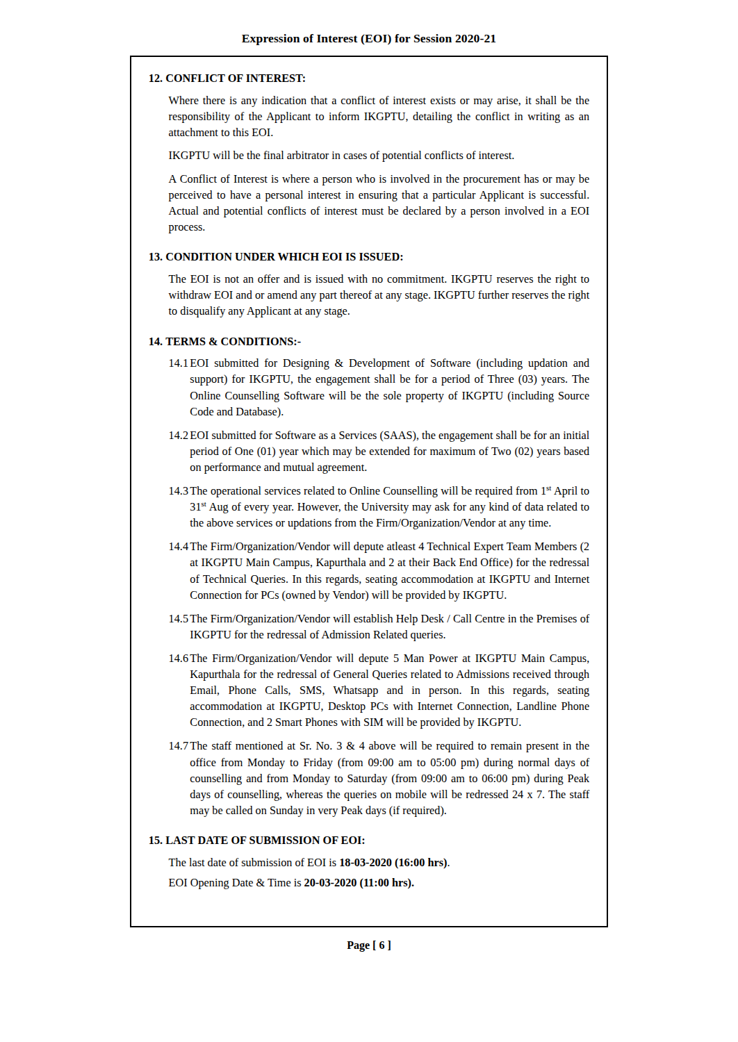Expression of Interest (EOI) for Session 2020-21
12. Conflict of Interest:
Where there is any indication that a conflict of interest exists or may arise, it shall be the responsibility of the Applicant to inform IKGPTU, detailing the conflict in writing as an attachment to this EOI.
IKGPTU will be the final arbitrator in cases of potential conflicts of interest.
A Conflict of Interest is where a person who is involved in the procurement has or may be perceived to have a personal interest in ensuring that a particular Applicant is successful. Actual and potential conflicts of interest must be declared by a person involved in a EOI process.
13. Condition under which EOI is issued:
The EOI is not an offer and is issued with no commitment. IKGPTU reserves the right to withdraw EOI and or amend any part thereof at any stage. IKGPTU further reserves the right to disqualify any Applicant at any stage.
14. Terms & Conditions:-
14.1 EOI submitted for Designing & Development of Software (including updation and support) for IKGPTU, the engagement shall be for a period of Three (03) years. The Online Counselling Software will be the sole property of IKGPTU (including Source Code and Database).
14.2 EOI submitted for Software as a Services (SAAS), the engagement shall be for an initial period of One (01) year which may be extended for maximum of Two (02) years based on performance and mutual agreement.
14.3 The operational services related to Online Counselling will be required from 1st April to 31st Aug of every year. However, the University may ask for any kind of data related to the above services or updations from the Firm/Organization/Vendor at any time.
14.4 The Firm/Organization/Vendor will depute atleast 4 Technical Expert Team Members (2 at IKGPTU Main Campus, Kapurthala and 2 at their Back End Office) for the redressal of Technical Queries. In this regards, seating accommodation at IKGPTU and Internet Connection for PCs (owned by Vendor) will be provided by IKGPTU.
14.5 The Firm/Organization/Vendor will establish Help Desk / Call Centre in the Premises of IKGPTU for the redressal of Admission Related queries.
14.6 The Firm/Organization/Vendor will depute 5 Man Power at IKGPTU Main Campus, Kapurthala for the redressal of General Queries related to Admissions received through Email, Phone Calls, SMS, Whatsapp and in person. In this regards, seating accommodation at IKGPTU, Desktop PCs with Internet Connection, Landline Phone Connection, and 2 Smart Phones with SIM will be provided by IKGPTU.
14.7 The staff mentioned at Sr. No. 3 & 4 above will be required to remain present in the office from Monday to Friday (from 09:00 am to 05:00 pm) during normal days of counselling and from Monday to Saturday (from 09:00 am to 06:00 pm) during Peak days of counselling, whereas the queries on mobile will be redressed 24 x 7. The staff may be called on Sunday in very Peak days (if required).
15. Last Date of Submission of EOI:
The last date of submission of EOI is 18-03-2020 (16:00 hrs).
EOI Opening Date & Time is 20-03-2020 (11:00 hrs).
Page [ 6 ]